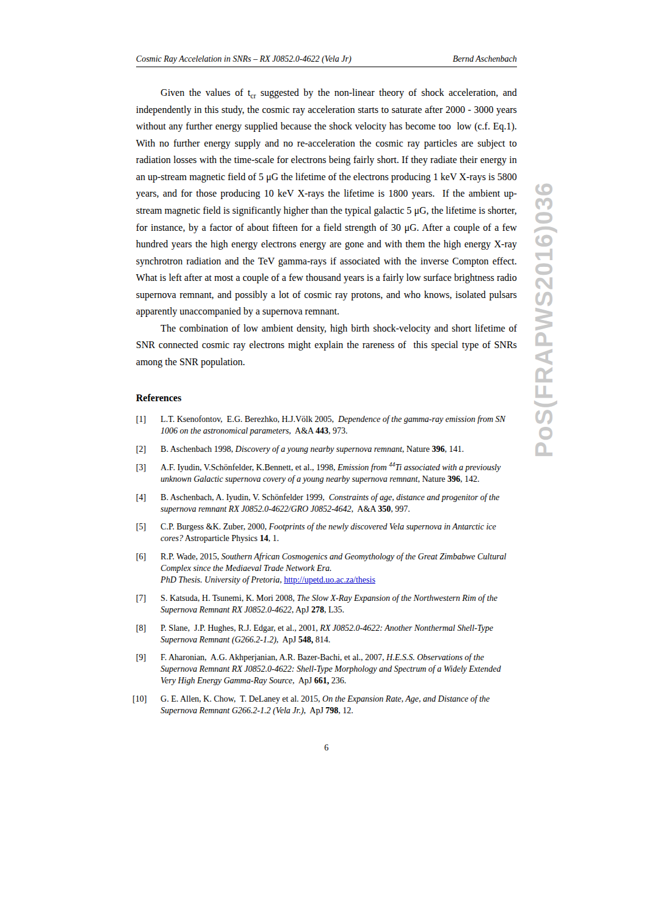PoS(FRAPWS2016)036
Cosmic Ray Accelelation in SNRs – RX J0852.0-4622 (Vela Jr) Bernd Aschenbach
Given the values of tcr suggested by the non-linear theory of shock acceleration, and independently in this study, the cosmic ray acceleration starts to saturate after 2000 - 3000 years without any further energy supplied because the shock velocity has become too low (c.f. Eq.1). With no further energy supply and no re-acceleration the cosmic ray particles are subject to radiation losses with the time-scale for electrons being fairly short. If they radiate their energy in an up-stream magnetic field of 5 μG the lifetime of the electrons producing 1 keV X-rays is 5800 years, and for those producing 10 keV X-rays the lifetime is 1800 years. If the ambient up-stream magnetic field is significantly higher than the typical galactic 5 μG, the lifetime is shorter, for instance, by a factor of about fifteen for a field strength of 30 μG. After a couple of a few hundred years the high energy electrons energy are gone and with them the high energy X-ray synchrotron radiation and the TeV gamma-rays if associated with the inverse Compton effect. What is left after at most a couple of a few thousand years is a fairly low surface brightness radio supernova remnant, and possibly a lot of cosmic ray protons, and who knows, isolated pulsars apparently unaccompanied by a supernova remnant.
The combination of low ambient density, high birth shock-velocity and short lifetime of SNR connected cosmic ray electrons might explain the rareness of this special type of SNRs among the SNR population.
References
[1] L.T. Ksenofontov, E.G. Berezhko, H.J.Völk 2005, Dependence of the gamma-ray emission from SN 1006 on the astronomical parameters, A&A 443, 973.
[2] B. Aschenbach 1998, Discovery of a young nearby supernova remnant, Nature 396, 141.
[3] A.F. Iyudin, V.Schönfelder, K.Bennett, et al., 1998, Emission from 44Ti associated with a previously unknown Galactic supernova covery of a young nearby supernova remnant, Nature 396, 142.
[4] B. Aschenbach, A. Iyudin, V. Schönfelder 1999, Constraints of age, distance and progenitor of the supernova remnant RX J0852.0-4622/GRO J0852-4642, A&A 350, 997.
[5] C.P. Burgess &K. Zuber, 2000, Footprints of the newly discovered Vela supernova in Antarctic ice cores? Astroparticle Physics 14, 1.
[6] R.P. Wade, 2015, Southern African Cosmogenics and Geomythology of the Great Zimbabwe Cultural Complex since the Mediaeval Trade Network Era.
PhD Thesis. University of Pretoria, http://upetd.uo.ac.za/thesis
[7] S. Katsuda, H. Tsunemi, K. Mori 2008, The Slow X-Ray Expansion of the Northwestern Rim of the Supernova Remnant RX J0852.0-4622, ApJ 278, L35.
[8] P. Slane, J.P. Hughes, R.J. Edgar, et al., 2001, RX J0852.0-4622: Another Nonthermal Shell-Type Supernova Remnant (G266.2-1.2), ApJ 548, 814.
[9] F. Aharonian, A.G. Akhperjanian, A.R. Bazer-Bachi, et al., 2007, H.E.S.S. Observations of the Supernova Remnant RX J0852.0-4622: Shell-Type Morphology and Spectrum of a Widely Extended Very High Energy Gamma-Ray Source, ApJ 661, 236.
[10] G. E. Allen, K. Chow, T. DeLaney et al. 2015, On the Expansion Rate, Age, and Distance of the Supernova Remnant G266.2-1.2 (Vela Jr.), ApJ 798, 12.
6